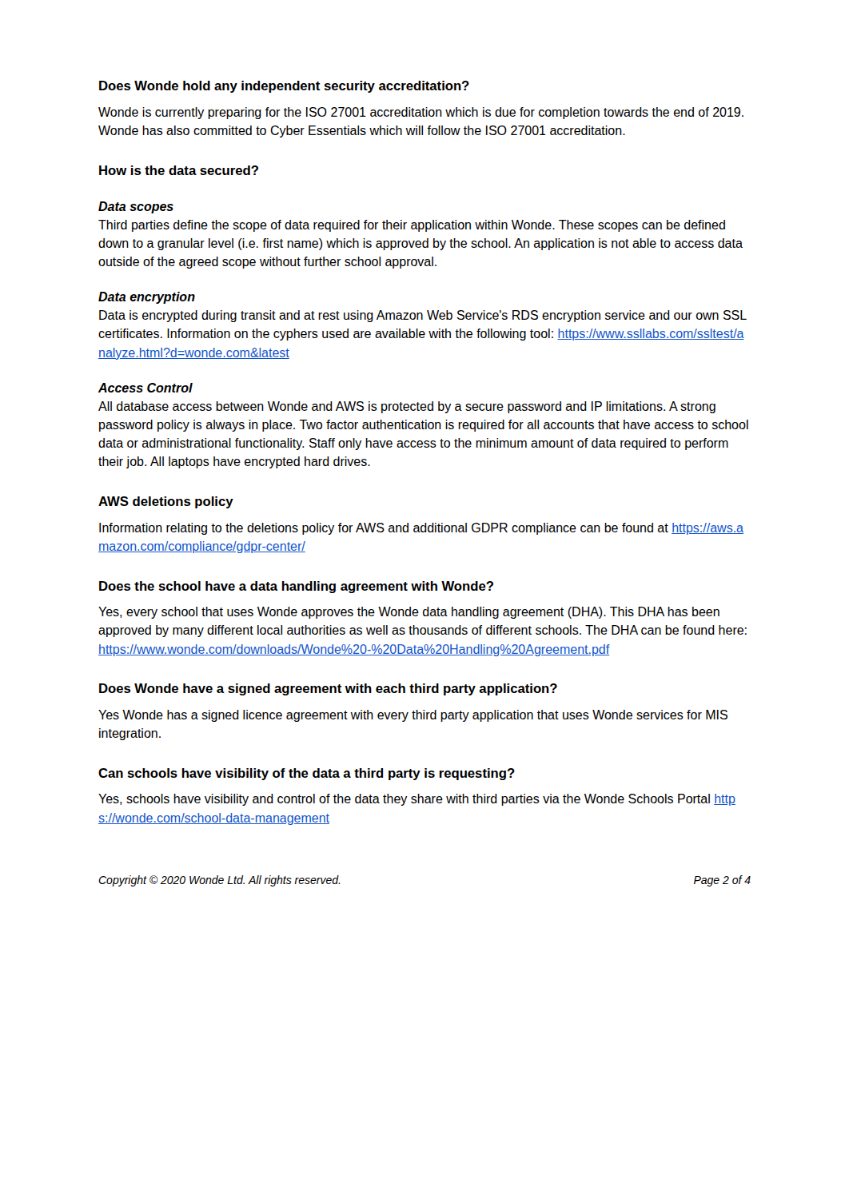Does Wonde hold any independent security accreditation?
Wonde is currently preparing for the ISO 27001 accreditation which is due for completion towards the end of 2019. Wonde has also committed to Cyber Essentials which will follow the ISO 27001 accreditation.
How is the data secured?
Data scopes
Third parties define the scope of data required for their application within Wonde. These scopes can be defined down to a granular level (i.e. first name) which is approved by the school. An application is not able to access data outside of the agreed scope without further school approval.
Data encryption
Data is encrypted during transit and at rest using Amazon Web Service's RDS encryption service and our own SSL certificates. Information on the cyphers used are available with the following tool: https://www.ssllabs.com/ssltest/analyze.html?d=wonde.com&latest
Access Control
All database access between Wonde and AWS is protected by a secure password and IP limitations. A strong password policy is always in place. Two factor authentication is required for all accounts that have access to school data or administrational functionality. Staff only have access to the minimum amount of data required to perform their job. All laptops have encrypted hard drives.
AWS deletions policy
Information relating to the deletions policy for AWS and additional GDPR compliance can be found at https://aws.amazon.com/compliance/gdpr-center/
Does the school have a data handling agreement with Wonde?
Yes, every school that uses Wonde approves the Wonde data handling agreement (DHA). This DHA has been approved by many different local authorities as well as thousands of different schools. The DHA can be found here:
https://www.wonde.com/downloads/Wonde%20-%20Data%20Handling%20Agreement.pdf
Does Wonde have a signed agreement with each third party application?
Yes Wonde has a signed licence agreement with every third party application that uses Wonde services for MIS integration.
Can schools have visibility of the data a third party is requesting?
Yes, schools have visibility and control of the data they share with third parties via the Wonde Schools Portal https://wonde.com/school-data-management
Copyright © 2020 Wonde Ltd. All rights reserved. Page 2 of 4